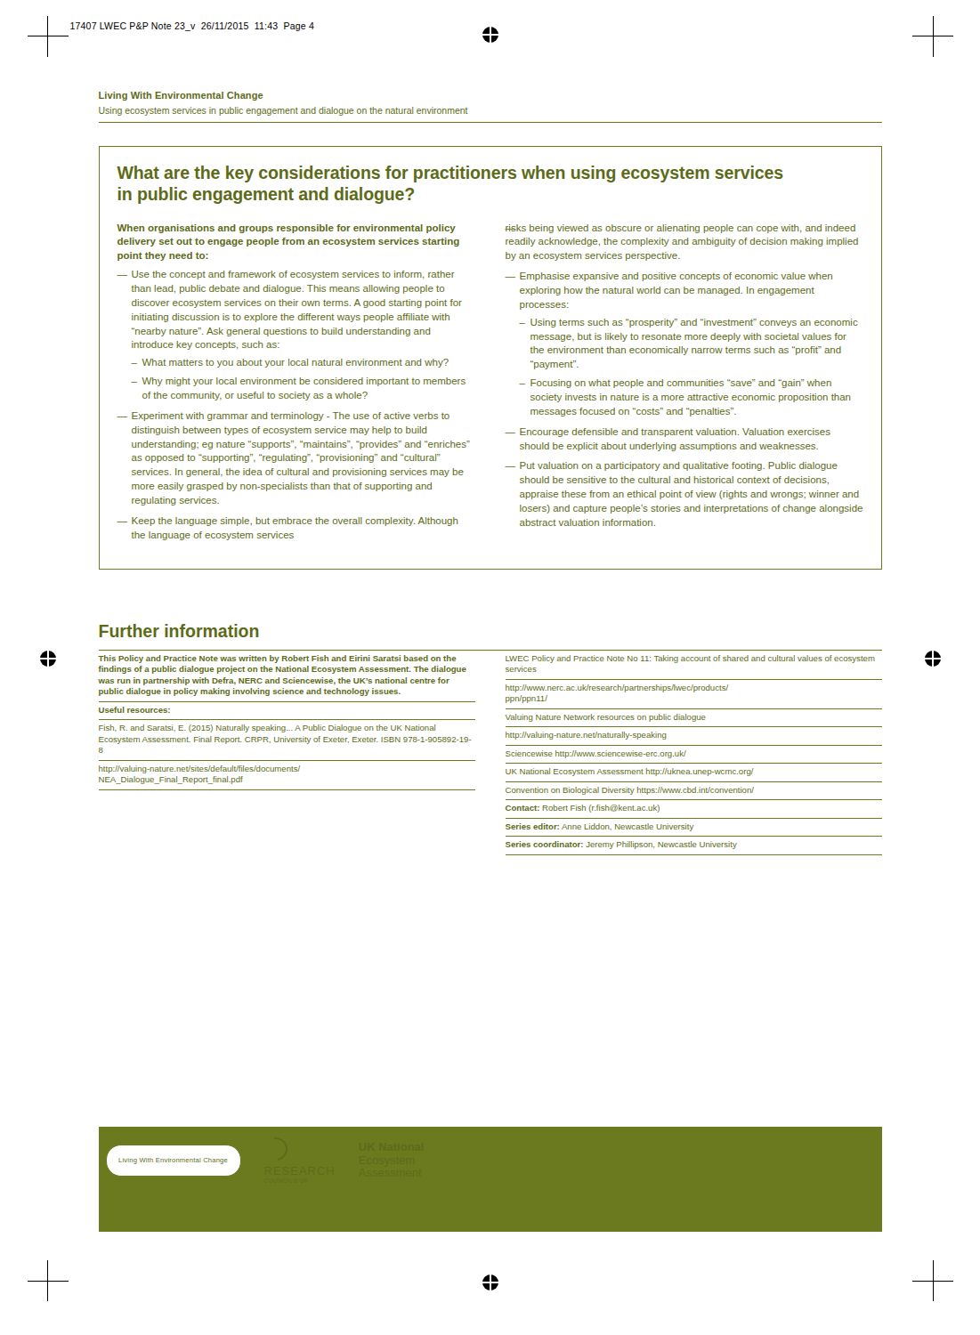17407 LWEC P&P Note 23_v 26/11/2015 11:43 Page 4
Living With Environmental Change
Using ecosystem services in public engagement and dialogue on the natural environment
What are the key considerations for practitioners when using ecosystem services
in public engagement and dialogue?
When organisations and groups responsible for environmental policy delivery set out to engage people from an ecosystem services starting point they need to:
Use the concept and framework of ecosystem services to inform, rather than lead, public debate and dialogue. This means allowing people to discover ecosystem services on their own terms. A good starting point for initiating discussion is to explore the different ways people affiliate with “nearby nature”. Ask general questions to build understanding and introduce key concepts, such as:
What matters to you about your local natural environment and why?
Why might your local environment be considered important to members of the community, or useful to society as a whole?
Experiment with grammar and terminology - The use of active verbs to distinguish between types of ecosystem service may help to build understanding; eg nature “supports”, “maintains”, “provides” and “enriches” as opposed to “supporting”, “regulating”, “provisioning” and “cultural” services. In general, the idea of cultural and provisioning services may be more easily grasped by non-specialists than that of supporting and regulating services.
Keep the language simple, but embrace the overall complexity. Although the language of ecosystem services
risks being viewed as obscure or alienating people can cope with, and indeed readily acknowledge, the complexity and ambiguity of decision making implied by an ecosystem services perspective.
Emphasise expansive and positive concepts of economic value when exploring how the natural world can be managed. In engagement processes:
Using terms such as “prosperity” and “investment” conveys an economic message, but is likely to resonate more deeply with societal values for the environment than economically narrow terms such as “profit” and “payment”.
Focusing on what people and communities “save” and “gain” when society invests in nature is a more attractive economic proposition than messages focused on “costs” and “penalties”.
Encourage defensible and transparent valuation. Valuation exercises should be explicit about underlying assumptions and weaknesses.
Put valuation on a participatory and qualitative footing. Public dialogue should be sensitive to the cultural and historical context of decisions, appraise these from an ethical point of view (rights and wrongs; winner and losers) and capture people’s stories and interpretations of change alongside abstract valuation information.
Further information
This Policy and Practice Note was written by Robert Fish and Eirini Saratsi based on the findings of a public dialogue project on the National Ecosystem Assessment. The dialogue was run in partnership with Defra, NERC and Sciencewise, the UK’s national centre for public dialogue in policy making involving science and technology issues.
Useful resources:
Fish, R. and Saratsi, E. (2015) Naturally speaking... A Public Dialogue on the UK National Ecosystem Assessment. Final Report. CRPR, University of Exeter, Exeter. ISBN 978-1-905892-19-8
http://valuing-nature.net/sites/default/files/documents/
NEA_Dialogue_Final_Report_final.pdf
LWEC Policy and Practice Note No 11: Taking account of shared and cultural values of ecosystem services
http://www.nerc.ac.uk/research/partnerships/lwec/products/
ppn/ppn11/
Valuing Nature Network resources on public dialogue
http://valuing-nature.net/naturally-speaking
Sciencewise http://www.sciencewise-erc.org.uk/
UK National Ecosystem Assessment http://uknea.unep-wcmc.org/
Convention on Biological Diversity https://www.cbd.int/convention/
Contact: Robert Fish (r.fish@kent.ac.uk)
Series editor: Anne Liddon, Newcastle University
Series coordinator: Jeremy Phillipson, Newcastle University
Living With Environmental Change
RESEARCH COUNCILS UK
UK National
Ecosystem
Assessment